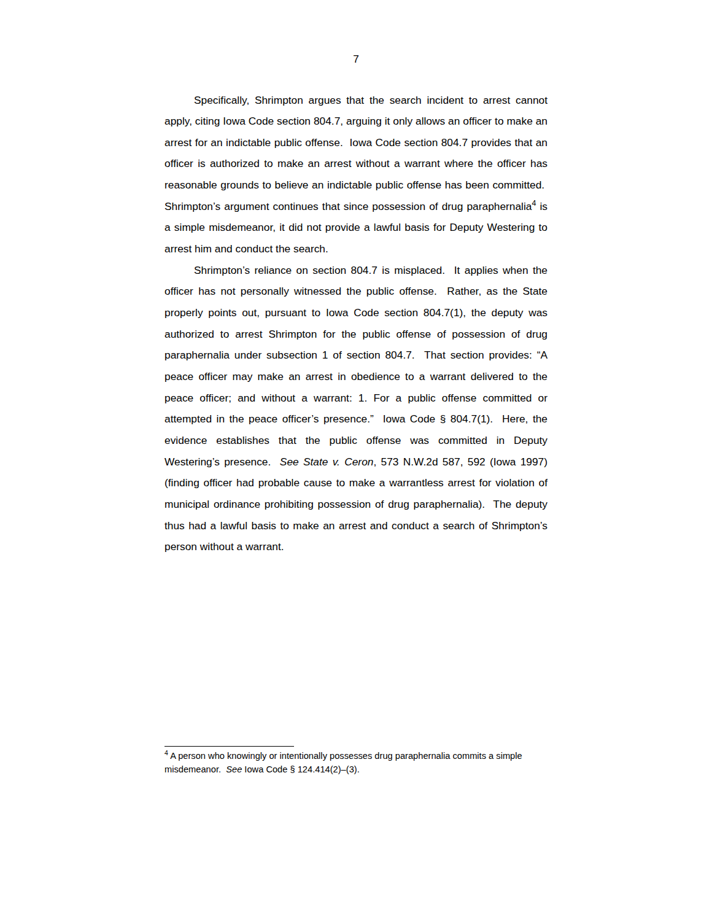7
Specifically, Shrimpton argues that the search incident to arrest cannot apply, citing Iowa Code section 804.7, arguing it only allows an officer to make an arrest for an indictable public offense. Iowa Code section 804.7 provides that an officer is authorized to make an arrest without a warrant where the officer has reasonable grounds to believe an indictable public offense has been committed. Shrimpton’s argument continues that since possession of drug paraphernalia4 is a simple misdemeanor, it did not provide a lawful basis for Deputy Westering to arrest him and conduct the search.
Shrimpton’s reliance on section 804.7 is misplaced. It applies when the officer has not personally witnessed the public offense. Rather, as the State properly points out, pursuant to Iowa Code section 804.7(1), the deputy was authorized to arrest Shrimpton for the public offense of possession of drug paraphernalia under subsection 1 of section 804.7. That section provides: “A peace officer may make an arrest in obedience to a warrant delivered to the peace officer; and without a warrant: 1. For a public offense committed or attempted in the peace officer’s presence.” Iowa Code § 804.7(1). Here, the evidence establishes that the public offense was committed in Deputy Westering’s presence. See State v. Ceron, 573 N.W.2d 587, 592 (Iowa 1997) (finding officer had probable cause to make a warrantless arrest for violation of municipal ordinance prohibiting possession of drug paraphernalia). The deputy thus had a lawful basis to make an arrest and conduct a search of Shrimpton’s person without a warrant.
4 A person who knowingly or intentionally possesses drug paraphernalia commits a simple misdemeanor. See Iowa Code § 124.414(2)–(3).